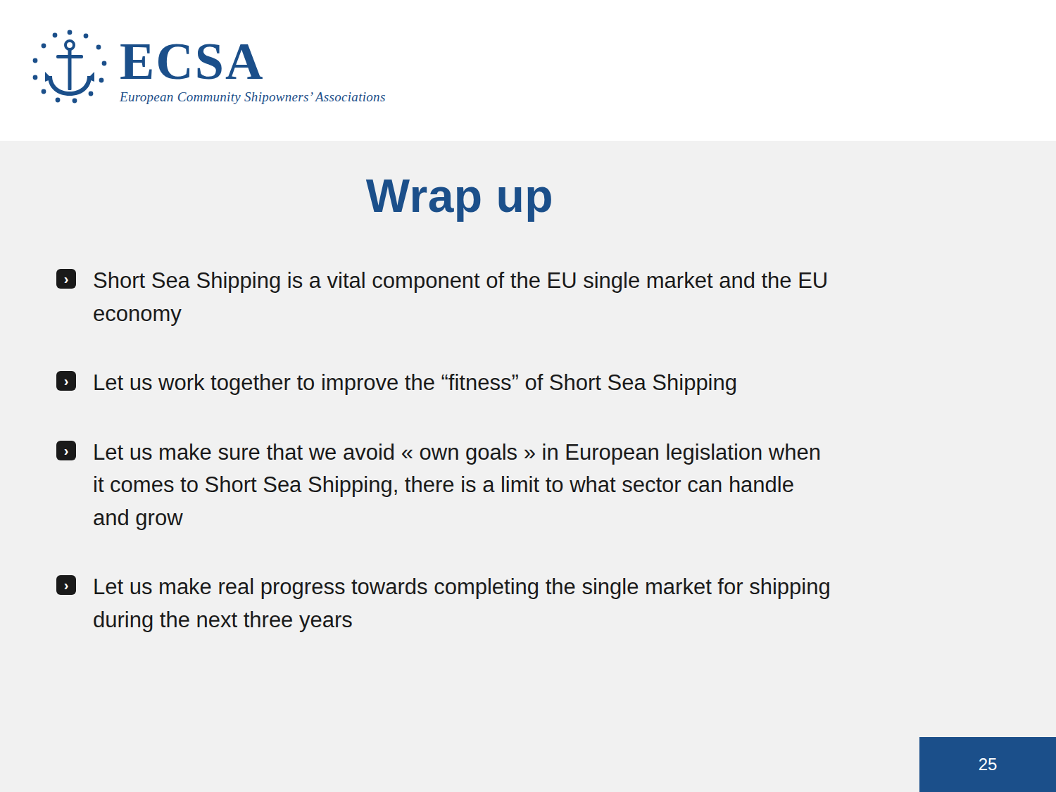ECSA European Community Shipowners’ Associations
Wrap up
Short Sea Shipping is a vital component of the EU single market and the EU economy
Let us work together to improve the “fitness” of Short Sea Shipping
Let us make sure that we avoid « own goals » in European legislation when it comes to Short Sea Shipping, there is a limit to what sector can handle and grow
Let us make real progress towards completing the single market for shipping during the next three years
25